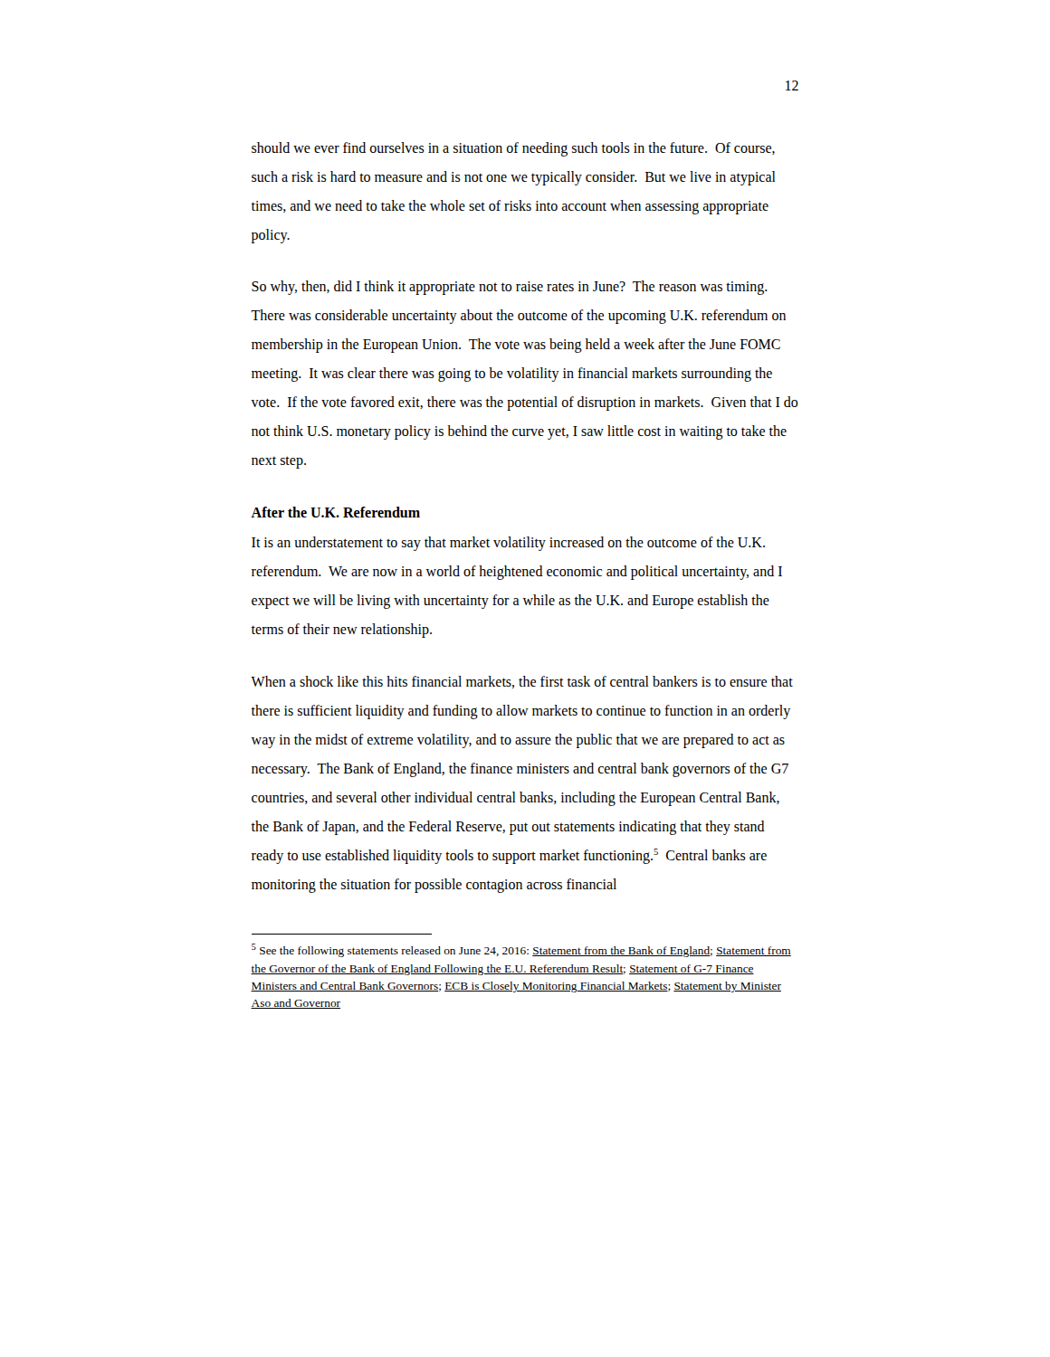12
should we ever find ourselves in a situation of needing such tools in the future. Of course, such a risk is hard to measure and is not one we typically consider. But we live in atypical times, and we need to take the whole set of risks into account when assessing appropriate policy.
So why, then, did I think it appropriate not to raise rates in June? The reason was timing. There was considerable uncertainty about the outcome of the upcoming U.K. referendum on membership in the European Union. The vote was being held a week after the June FOMC meeting. It was clear there was going to be volatility in financial markets surrounding the vote. If the vote favored exit, there was the potential of disruption in markets. Given that I do not think U.S. monetary policy is behind the curve yet, I saw little cost in waiting to take the next step.
After the U.K. Referendum
It is an understatement to say that market volatility increased on the outcome of the U.K. referendum. We are now in a world of heightened economic and political uncertainty, and I expect we will be living with uncertainty for a while as the U.K. and Europe establish the terms of their new relationship.
When a shock like this hits financial markets, the first task of central bankers is to ensure that there is sufficient liquidity and funding to allow markets to continue to function in an orderly way in the midst of extreme volatility, and to assure the public that we are prepared to act as necessary. The Bank of England, the finance ministers and central bank governors of the G7 countries, and several other individual central banks, including the European Central Bank, the Bank of Japan, and the Federal Reserve, put out statements indicating that they stand ready to use established liquidity tools to support market functioning.5 Central banks are monitoring the situation for possible contagion across financial
5 See the following statements released on June 24, 2016: Statement from the Bank of England; Statement from the Governor of the Bank of England Following the E.U. Referendum Result; Statement of G-7 Finance Ministers and Central Bank Governors; ECB is Closely Monitoring Financial Markets; Statement by Minister Aso and Governor